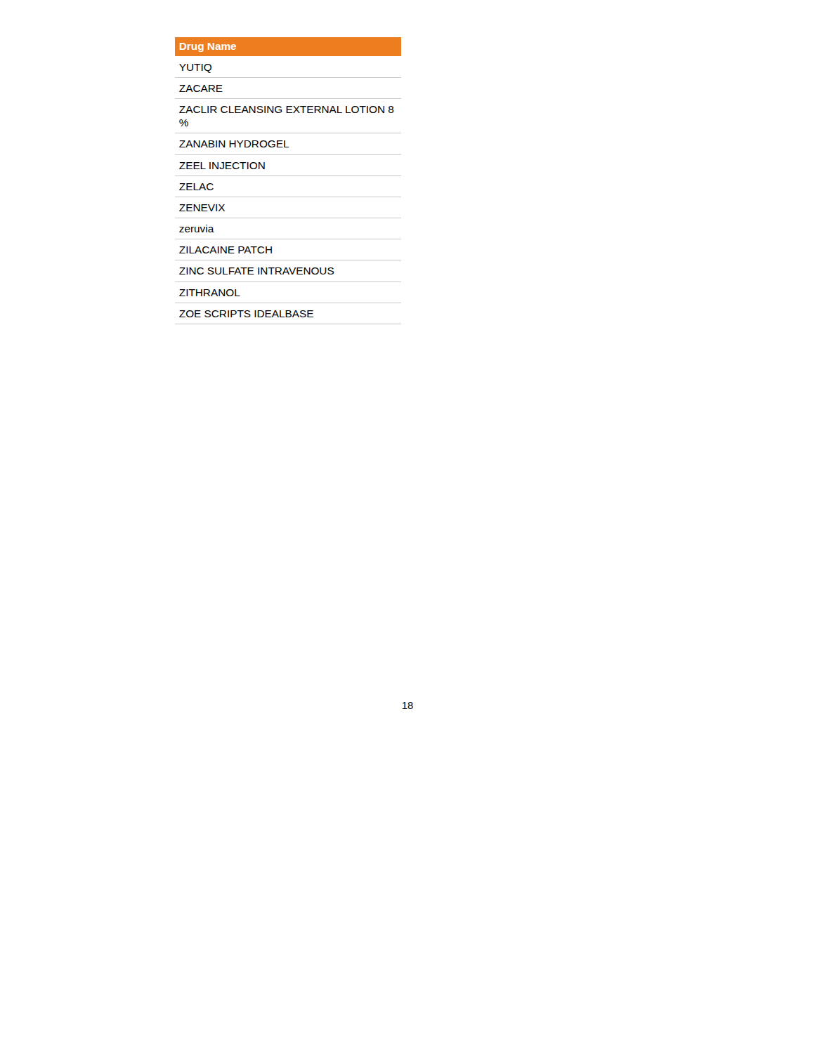| Drug Name |
| --- |
| YUTIQ |
| ZACARE |
| ZACLIR CLEANSING EXTERNAL LOTION 8 % |
| ZANABIN HYDROGEL |
| ZEEL INJECTION |
| ZELAC |
| ZENEVIX |
| zeruvia |
| ZILACAINE PATCH |
| ZINC SULFATE INTRAVENOUS |
| ZITHRANOL |
| ZOE SCRIPTS IDEALBASE |
18